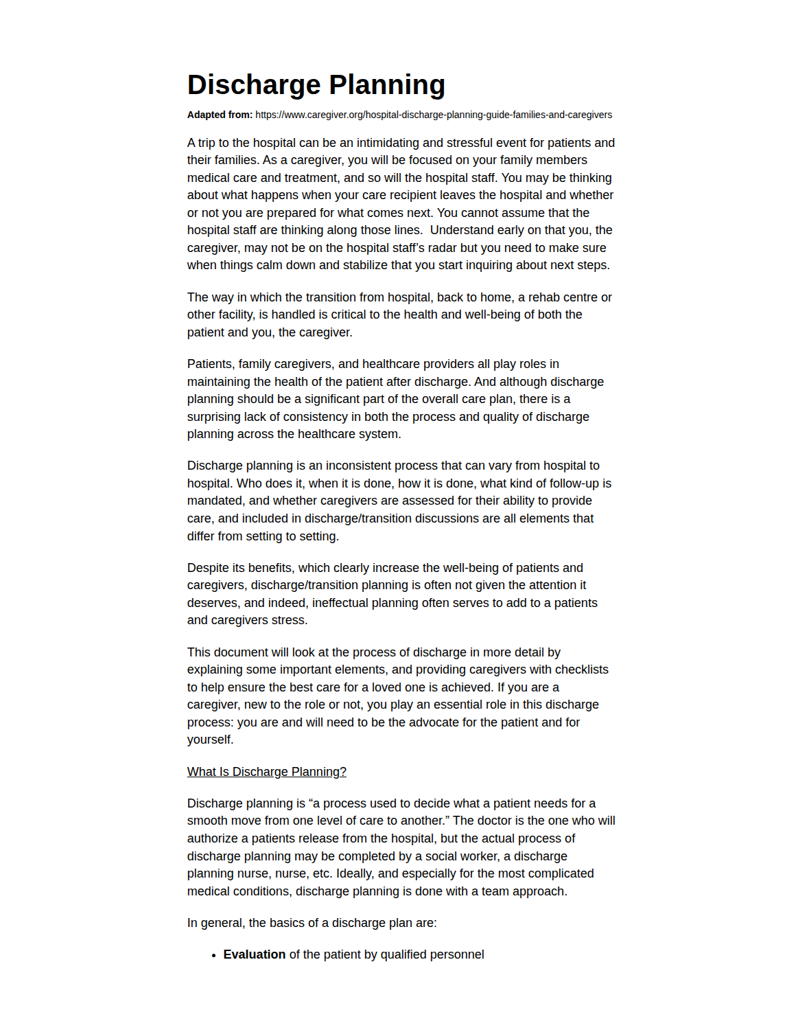Discharge Planning
Adapted from: https://www.caregiver.org/hospital-discharge-planning-guide-families-and-caregivers
A trip to the hospital can be an intimidating and stressful event for patients and their families. As a caregiver, you will be focused on your family members medical care and treatment, and so will the hospital staff. You may be thinking about what happens when your care recipient leaves the hospital and whether or not you are prepared for what comes next. You cannot assume that the hospital staff are thinking along those lines. Understand early on that you, the caregiver, may not be on the hospital staff’s radar but you need to make sure when things calm down and stabilize that you start inquiring about next steps.
The way in which the transition from hospital, back to home, a rehab centre or other facility, is handled is critical to the health and well-being of both the patient and you, the caregiver.
Patients, family caregivers, and healthcare providers all play roles in maintaining the health of the patient after discharge. And although discharge planning should be a significant part of the overall care plan, there is a surprising lack of consistency in both the process and quality of discharge planning across the healthcare system.
Discharge planning is an inconsistent process that can vary from hospital to hospital. Who does it, when it is done, how it is done, what kind of follow-up is mandated, and whether caregivers are assessed for their ability to provide care, and included in discharge/transition discussions are all elements that differ from setting to setting.
Despite its benefits, which clearly increase the well-being of patients and caregivers, discharge/transition planning is often not given the attention it deserves, and indeed, ineffectual planning often serves to add to a patients and caregivers stress.
This document will look at the process of discharge in more detail by explaining some important elements, and providing caregivers with checklists to help ensure the best care for a loved one is achieved. If you are a caregiver, new to the role or not, you play an essential role in this discharge process: you are and will need to be the advocate for the patient and for yourself.
What Is Discharge Planning?
Discharge planning is “a process used to decide what a patient needs for a smooth move from one level of care to another.” The doctor is the one who will authorize a patients release from the hospital, but the actual process of discharge planning may be completed by a social worker, a discharge planning nurse, nurse, etc. Ideally, and especially for the most complicated medical conditions, discharge planning is done with a team approach.
In general, the basics of a discharge plan are:
Evaluation of the patient by qualified personnel